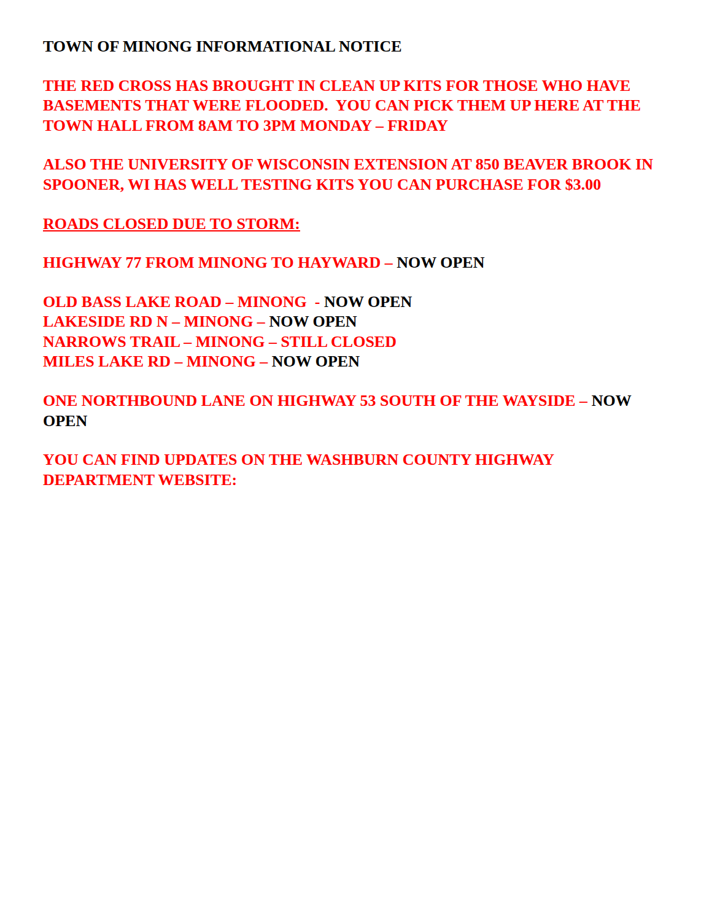TOWN OF MINONG INFORMATIONAL NOTICE
THE RED CROSS HAS BROUGHT IN CLEAN UP KITS FOR THOSE WHO HAVE BASEMENTS THAT WERE FLOODED. YOU CAN PICK THEM UP HERE AT THE TOWN HALL FROM 8AM TO 3PM MONDAY – FRIDAY
ALSO THE UNIVERSITY OF WISCONSIN EXTENSION AT 850 BEAVER BROOK IN SPOONER, WI HAS WELL TESTING KITS YOU CAN PURCHASE FOR $3.00
ROADS CLOSED DUE TO STORM:
HIGHWAY 77 FROM MINONG TO HAYWARD – NOW OPEN
OLD BASS LAKE ROAD – MINONG - NOW OPEN
LAKESIDE RD N – MINONG – NOW OPEN
NARROWS TRAIL – MINONG – STILL CLOSED
MILES LAKE RD – MINONG – NOW OPEN
ONE NORTHBOUND LANE ON HIGHWAY 53 SOUTH OF THE WAYSIDE – NOW OPEN
YOU CAN FIND UPDATES ON THE WASHBURN COUNTY HIGHWAY DEPARTMENT WEBSITE: